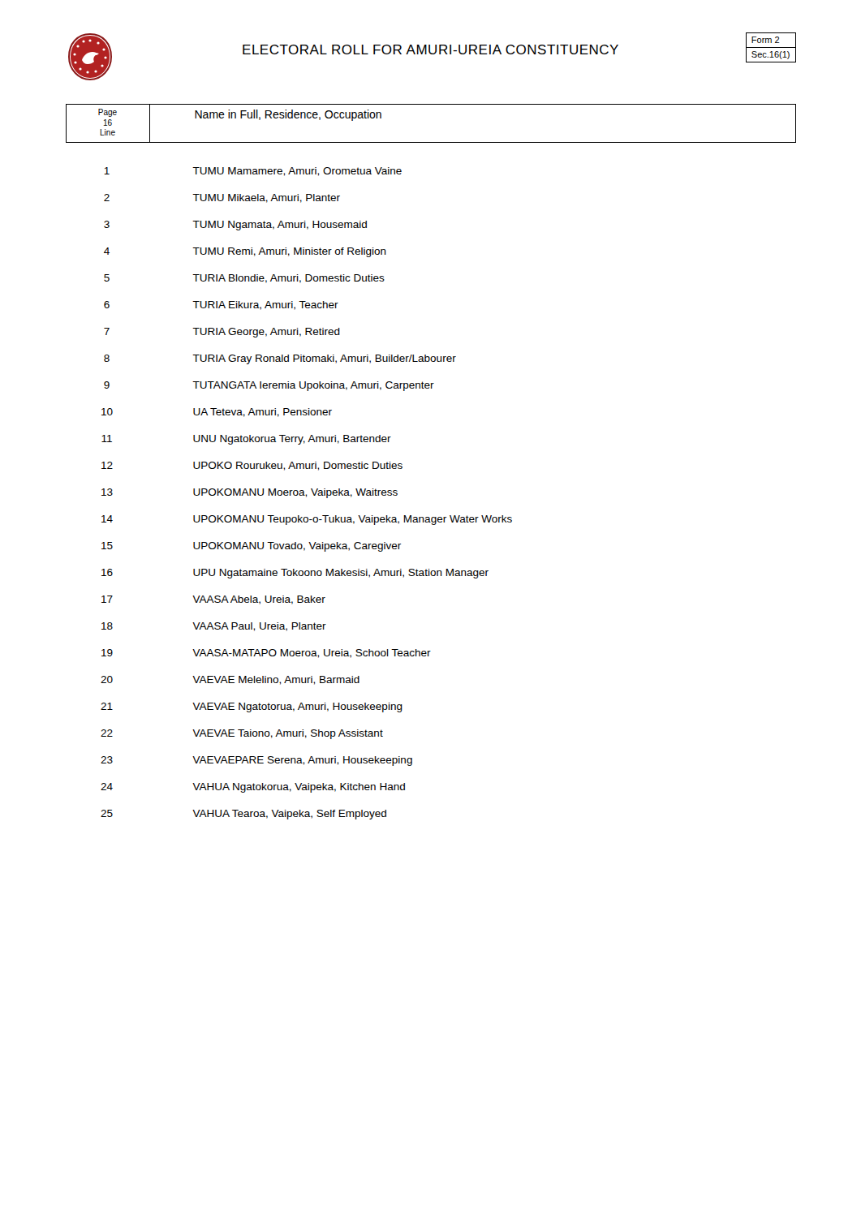ELECTORAL ROLL FOR AMURI-UREIA CONSTITUENCY
Form 2
Sec.16(1)
| Page 16 Line | Name in Full, Residence, Occupation |
| --- | --- |
| 1 | TUMU Mamamere, Amuri, Orometua Vaine |
| 2 | TUMU Mikaela, Amuri, Planter |
| 3 | TUMU Ngamata, Amuri, Housemaid |
| 4 | TUMU Remi, Amuri, Minister of Religion |
| 5 | TURIA Blondie, Amuri, Domestic Duties |
| 6 | TURIA Eikura, Amuri, Teacher |
| 7 | TURIA George, Amuri, Retired |
| 8 | TURIA Gray Ronald Pitomaki, Amuri, Builder/Labourer |
| 9 | TUTANGATA Ieremia Upokoina, Amuri, Carpenter |
| 10 | UA Teteva, Amuri, Pensioner |
| 11 | UNU Ngatokorua Terry, Amuri, Bartender |
| 12 | UPOKO Rourukeu, Amuri, Domestic Duties |
| 13 | UPOKOMANU Moeroa, Vaipeka, Waitress |
| 14 | UPOKOMANU Teupoko-o-Tukua, Vaipeka, Manager Water Works |
| 15 | UPOKOMANU Tovado, Vaipeka, Caregiver |
| 16 | UPU Ngatamaine Tokoono Makesisi, Amuri, Station Manager |
| 17 | VAASA Abela, Ureia, Baker |
| 18 | VAASA Paul, Ureia, Planter |
| 19 | VAASA-MATAPO Moeroa, Ureia, School Teacher |
| 20 | VAEVAE Melelino, Amuri, Barmaid |
| 21 | VAEVAE Ngatotorua, Amuri, Housekeeping |
| 22 | VAEVAE Taiono, Amuri, Shop Assistant |
| 23 | VAEVAEPARE Serena, Amuri, Housekeeping |
| 24 | VAHUA Ngatokorua, Vaipeka, Kitchen Hand |
| 25 | VAHUA Tearoa, Vaipeka, Self Employed |